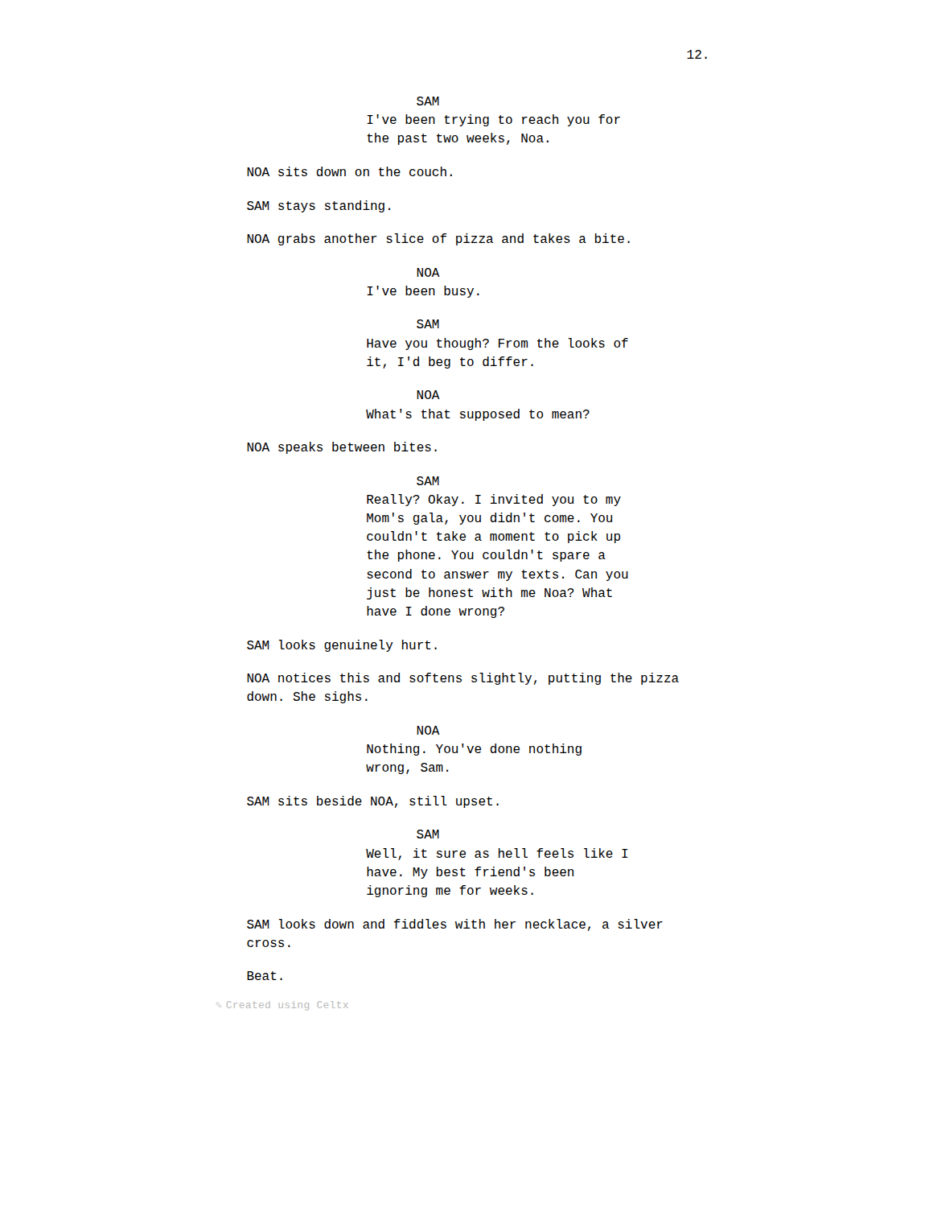12.
SAM
I've been trying to reach you for the past two weeks, Noa.
NOA sits down on the couch.
SAM stays standing.
NOA grabs another slice of pizza and takes a bite.
NOA
I've been busy.
SAM
Have you though? From the looks of it, I'd beg to differ.
NOA
What's that supposed to mean?
NOA speaks between bites.
SAM
Really? Okay. I invited you to my Mom's gala, you didn't come. You couldn't take a moment to pick up the phone. You couldn't spare a second to answer my texts. Can you just be honest with me Noa? What have I done wrong?
SAM looks genuinely hurt.
NOA notices this and softens slightly, putting the pizza down. She sighs.
NOA
Nothing. You've done nothing wrong, Sam.
SAM sits beside NOA, still upset.
SAM
Well, it sure as hell feels like I have. My best friend's been ignoring me for weeks.
SAM looks down and fiddles with her necklace, a silver cross.
Beat.
✎Created using Celtx